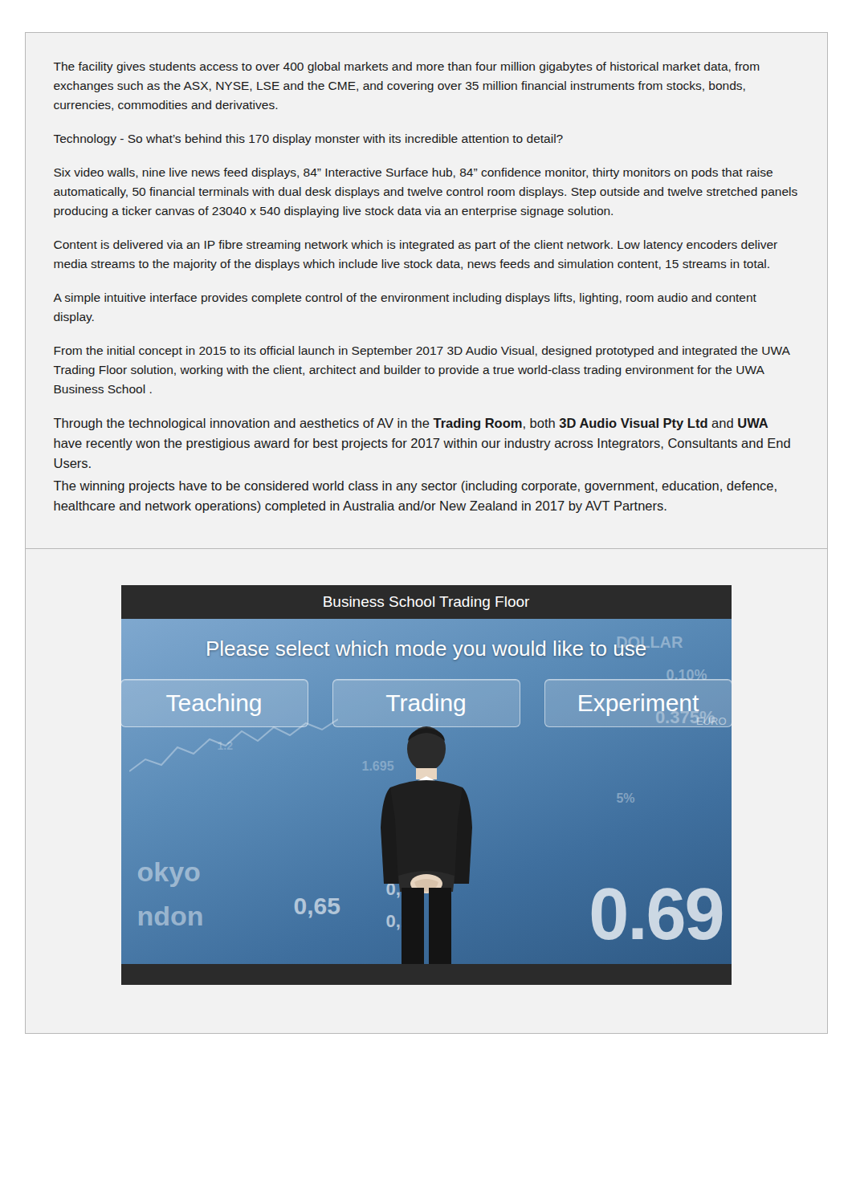The facility gives students access to over 400 global markets and more than four million gigabytes of historical market data, from exchanges such as the ASX, NYSE, LSE and the CME, and covering over 35 million financial instruments from stocks, bonds, currencies, commodities and derivatives.
Technology - So what’s behind this 170 display monster with its incredible attention to detail?
Six video walls, nine live news feed displays, 84” Interactive Surface hub, 84” confidence monitor, thirty monitors on pods that raise automatically, 50 financial terminals with dual desk displays and twelve control room displays. Step outside and twelve stretched panels producing a ticker canvas of 23040 x 540 displaying live stock data via an enterprise signage solution.
Content is delivered via an IP fibre streaming network which is integrated as part of the client network. Low latency encoders deliver media streams to the majority of the displays which include live stock data, news feeds and simulation content, 15 streams in total.
A simple intuitive interface provides complete control of the environment including displays lifts, lighting, room audio and content display.
From the initial concept in 2015 to its official launch in September 2017 3D Audio Visual, designed prototyped and integrated the UWA Trading Floor solution, working with the client, architect and builder to provide a true world-class trading environment for the UWA Business School .
Through the technological innovation and aesthetics of AV in the Trading Room, both 3D Audio Visual Pty Ltd and UWA have recently won the prestigious award for best projects for 2017 within our industry across Integrators, Consultants and End Users.
The winning projects have to be considered world class in any sector (including corporate, government, education, defence, healthcare and network operations) completed in Australia and/or New Zealand in 2017 by AVT Partners.
Business School Trading Floor
DOLLAR 0.10% 0.375% 1.695 5% okyo ndon 0,65 0,18 0,15 0.69 1.2
EURO
Please select which mode you would like to use
Teaching
Trading
Experiment